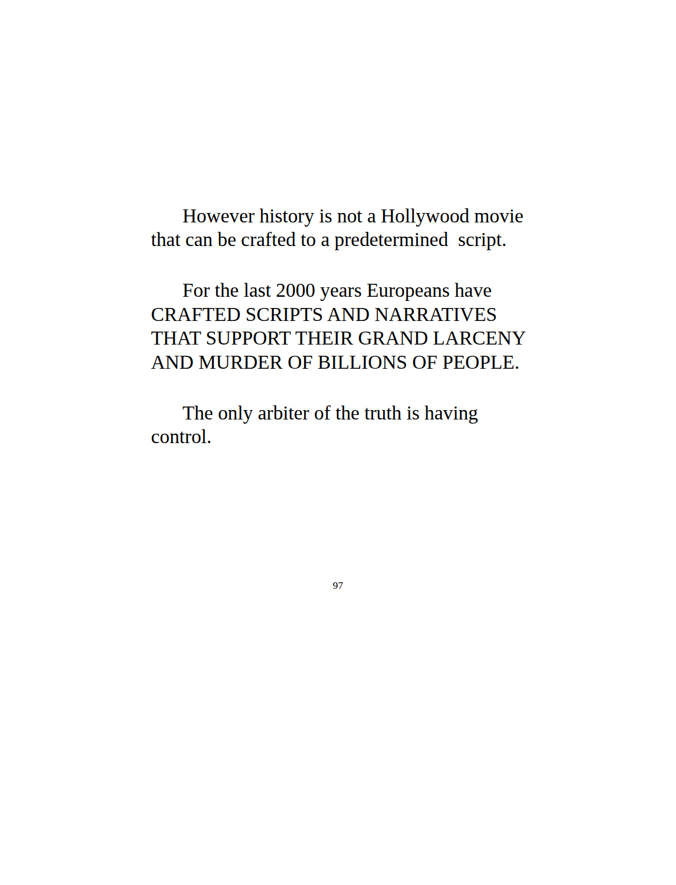However history is not a Hollywood movie that can be crafted to a predetermined script.
For the last 2000 years Europeans have crafted scripts and narratives that support their grand larceny and murder of billions of people.
The only arbiter of the truth is having control.
97